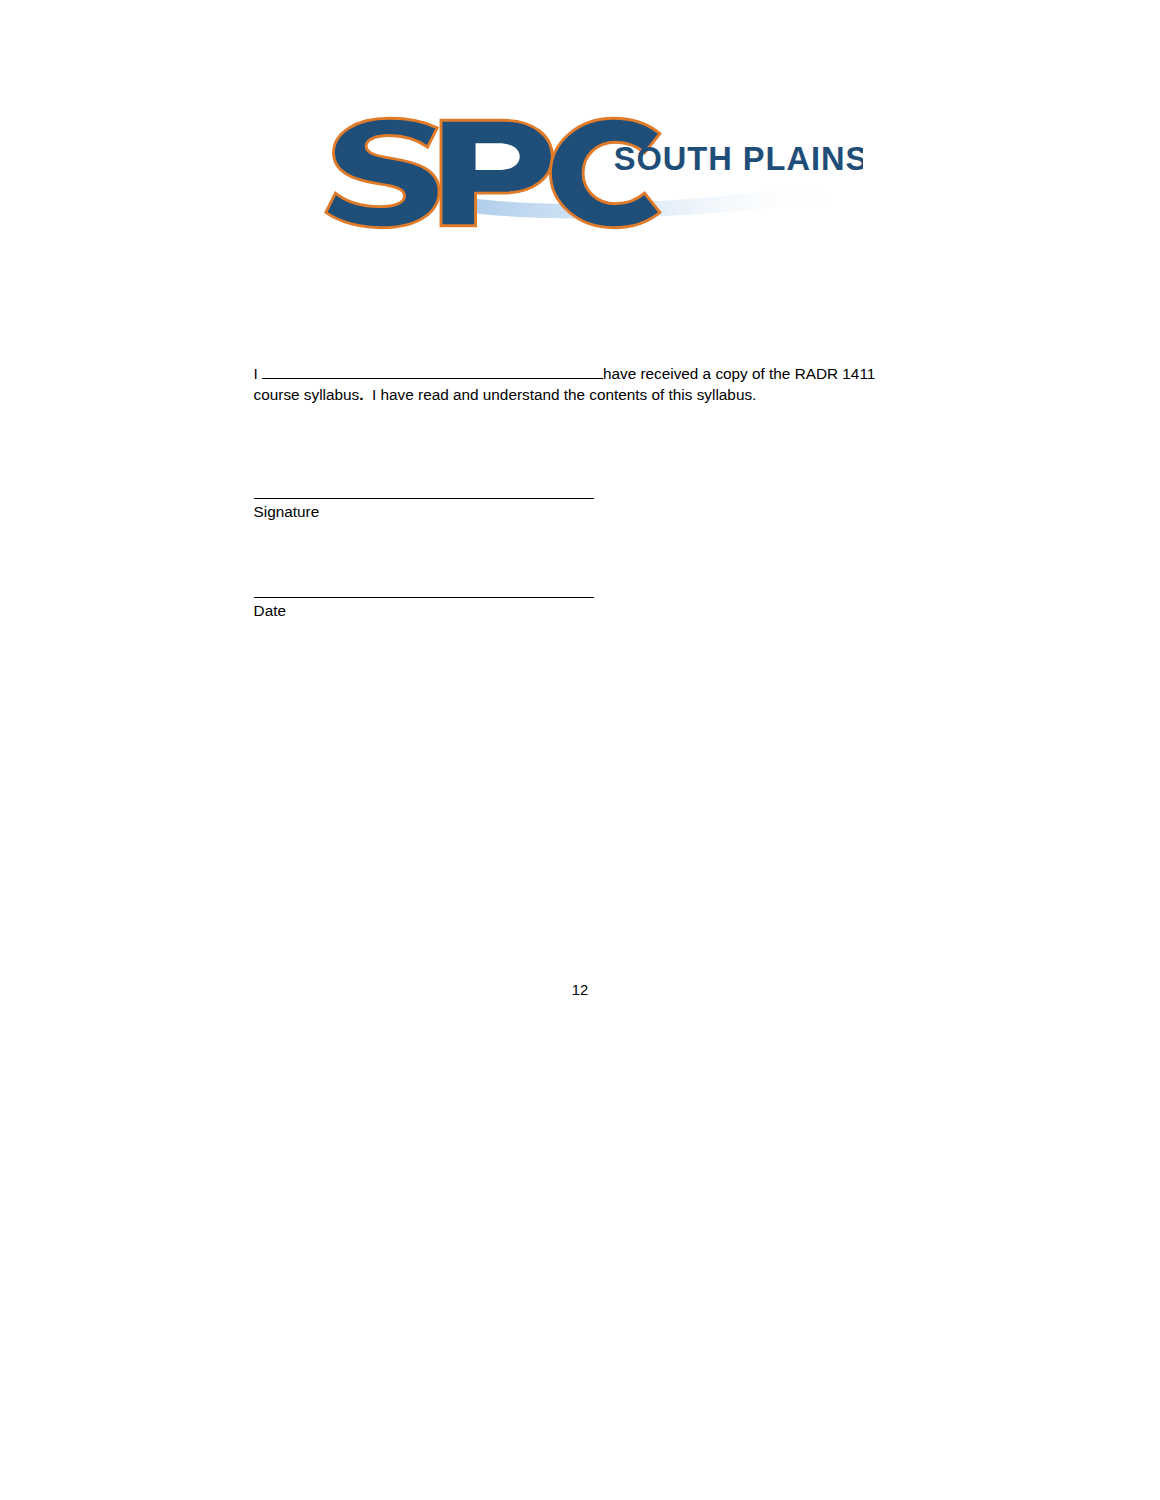SOUTH PLAINS COLLEGE
I have received a copy of the RADR 1411 course syllabus. I have read and understand the contents of this syllabus.
Signature
Date
12